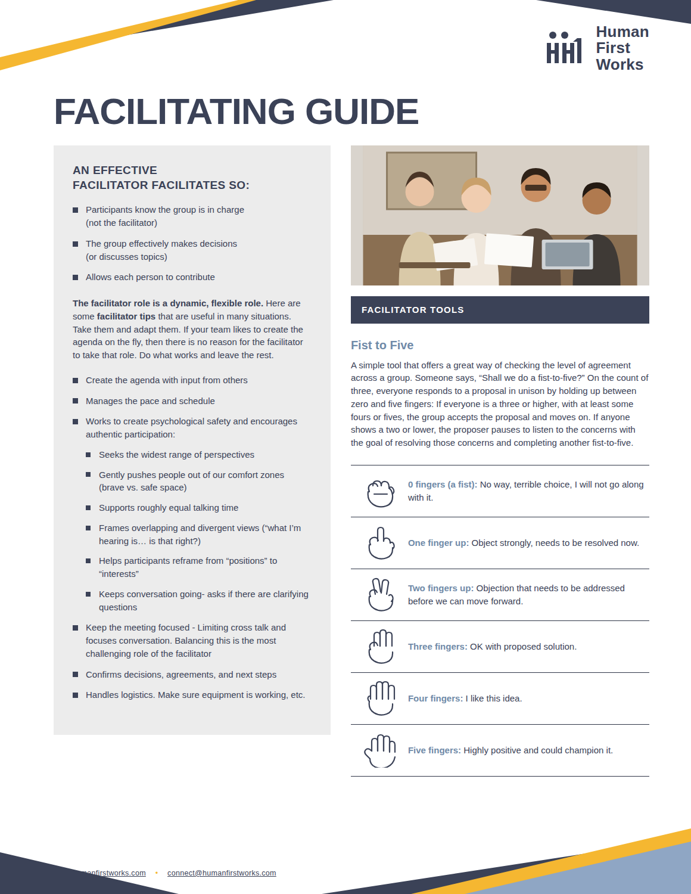Human First Works
FACILITATING GUIDE
An effective
facilitator facilitates so:
Participants know the group is in charge
(not the facilitator)
The group effectively makes decisions
(or discusses topics)
Allows each person to contribute
The facilitator role is a dynamic, flexible role. Here are some facilitator tips that are useful in many situations. Take them and adapt them. If your team likes to create the agenda on the fly, then there is no reason for the facilitator to take that role. Do what works and leave the rest.
Create the agenda with input from others
Manages the pace and schedule
Works to create psychological safety and encourages authentic participation:
Seeks the widest range of perspectives
Gently pushes people out of our comfort zones (brave vs. safe space)
Supports roughly equal talking time
Frames overlapping and divergent views (“what I’m hearing is… is that right?)
Helps participants reframe from “positions” to “interests”
Keeps conversation going- asks if there are clarifying questions
Keep the meeting focused - Limiting cross talk and focuses conversation. Balancing this is the most challenging role of the facilitator
Confirms decisions, agreements, and next steps
Handles logistics. Make sure equipment is working, etc.
Facilitator Tools
Fist to Five
A simple tool that offers a great way of checking the level of agreement across a group. Someone says, “Shall we do a fist-to-five?” On the count of three, everyone responds to a proposal in unison by holding up between zero and five fingers: If everyone is a three or higher, with at least some fours or fives, the group accepts the proposal and moves on. If anyone shows a two or lower, the proposer pauses to listen to the concerns with the goal of resolving those concerns and completing another fist-to-five.
| | 0 fingers (a fist): No way, terrible choice, I will not go along with it. |
| | One finger up: Object strongly, needs to be resolved now. |
| | Two fingers up: Objection that needs to be addressed before we can move forward. |
| | Three fingers: OK with proposed solution. |
| | Four fingers: I like this idea. |
| | Five fingers: Highly positive and could champion it. |
www.humanfirstworks.com • connect@humanfirstworks.com